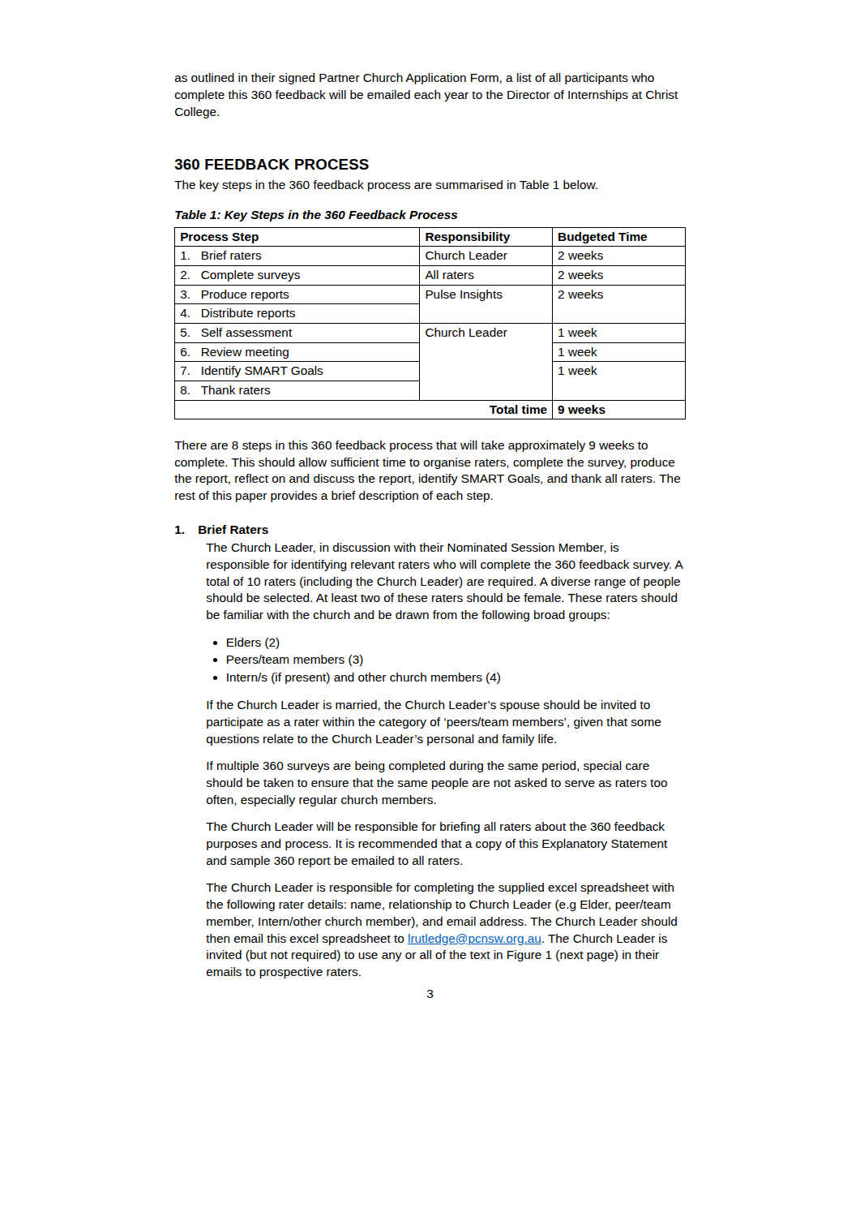as outlined in their signed Partner Church Application Form, a list of all participants who complete this 360 feedback will be emailed each year to the Director of Internships at Christ College.
360 FEEDBACK PROCESS
The key steps in the 360 feedback process are summarised in Table 1 below.
Table 1: Key Steps in the 360 Feedback Process
| Process Step | Responsibility | Budgeted Time |
| --- | --- | --- |
| 1. Brief raters | Church Leader | 2 weeks |
| 2. Complete surveys | All raters | 2 weeks |
| 3. Produce reports | Pulse Insights | 2 weeks |
| 4. Distribute reports |
| 5. Self assessment | Church Leader | 1 week |
| 6. Review meeting | 1 week |
| 7. Identify SMART Goals | 1 week |
| 8. Thank raters |
| Total time | 9 weeks |
There are 8 steps in this 360 feedback process that will take approximately 9 weeks to complete. This should allow sufficient time to organise raters, complete the survey, produce the report, reflect on and discuss the report, identify SMART Goals, and thank all raters. The rest of this paper provides a brief description of each step.
1. Brief Raters
The Church Leader, in discussion with their Nominated Session Member, is responsible for identifying relevant raters who will complete the 360 feedback survey. A total of 10 raters (including the Church Leader) are required. A diverse range of people should be selected. At least two of these raters should be female. These raters should be familiar with the church and be drawn from the following broad groups:
Elders (2)
Peers/team members (3)
Intern/s (if present) and other church members (4)
If the Church Leader is married, the Church Leader’s spouse should be invited to participate as a rater within the category of ‘peers/team members’, given that some questions relate to the Church Leader’s personal and family life.
If multiple 360 surveys are being completed during the same period, special care should be taken to ensure that the same people are not asked to serve as raters too often, especially regular church members.
The Church Leader will be responsible for briefing all raters about the 360 feedback purposes and process. It is recommended that a copy of this Explanatory Statement and sample 360 report be emailed to all raters.
The Church Leader is responsible for completing the supplied excel spreadsheet with the following rater details: name, relationship to Church Leader (e.g Elder, peer/team member, Intern/other church member), and email address. The Church Leader should then email this excel spreadsheet to lrutledge@pcnsw.org.au. The Church Leader is invited (but not required) to use any or all of the text in Figure 1 (next page) in their emails to prospective raters.
3